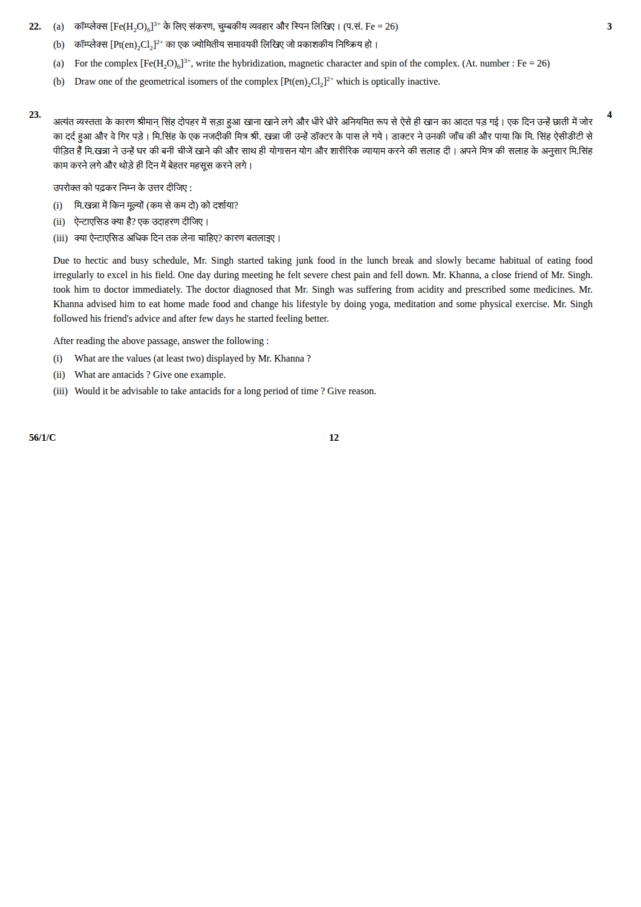22.
(a)
कॉम्प्लेक्स [Fe(H2O)6]3+ के लिए संकरण, चुम्बकीय व्यवहार और स्पिन लिखिए। (प.सं. Fe = 26)
(b)
कॉम्प्लेक्स [Pt(en)2Cl2]2+ का एक ज्योमितीय समावयवी लिखिए जो प्रकाशकीय निष्क्रिय हो।
(a)
For the complex [Fe(H2O)6]3+, write the hybridization, magnetic character and spin of the complex. (At. number : Fe = 26)
(b)
Draw one of the geometrical isomers of the complex [Pt(en)2Cl2]2+ which is optically inactive.
3
23.
अत्यंत व्यस्तता के कारण श्रीमान् सिंह दोपहर में सड़ा हुआ खाना खाने लगे और धीरे धीरे अनियमित रूप से ऐसे ही खान का आदत पड़ गई। एक दिन उन्हें छाती में जोर का दर्द हुआ और वे गिर पड़े। मि.सिंह के एक नजदीकी मित्र श्री. खन्ना जी उन्हें डॉक्टर के पास ले गये। डाक्टर ने उनकी जाँच की और पाया कि मि. सिंह ऐसीडीटी से पीड़ित हैं मि.खन्ना ने उन्हें घर की बनी चीजें खाने की और साथ ही योगासन योग और शारीरिक व्यायाम करने की सलाह दी। अपने मित्र की सलाह के अनुसार मि.सिंह काम करने लगे और थोड़े ही दिन में बेहतर महसूस करने लगे।
उपरोक्त को पढ़कर निम्न के उत्तर दीजिए :
(i)
मि.खन्ना में किन मूल्यों (कम से कम दो) को दर्शाया?
(ii)
ऐन्टाएसिड क्या है? एक उदाहरण दीजिए।
(iii)
क्या ऐन्टाएसिड अधिक दिन तक लेना चाहिए? कारण बतलाइए।
Due to hectic and busy schedule, Mr. Singh started taking junk food in the lunch break and slowly became habitual of eating food irregularly to excel in his field. One day during meeting he felt severe chest pain and fell down. Mr. Khanna, a close friend of Mr. Singh. took him to doctor immediately. The doctor diagnosed that Mr. Singh was suffering from acidity and prescribed some medicines. Mr. Khanna advised him to eat home made food and change his lifestyle by doing yoga, meditation and some physical exercise. Mr. Singh followed his friend's advice and after few days he started feeling better.
After reading the above passage, answer the following :
(i)
What are the values (at least two) displayed by Mr. Khanna ?
(ii)
What are antacids ? Give one example.
(iii)
Would it be advisable to take antacids for a long period of time ? Give reason.
4
56/1/C
12